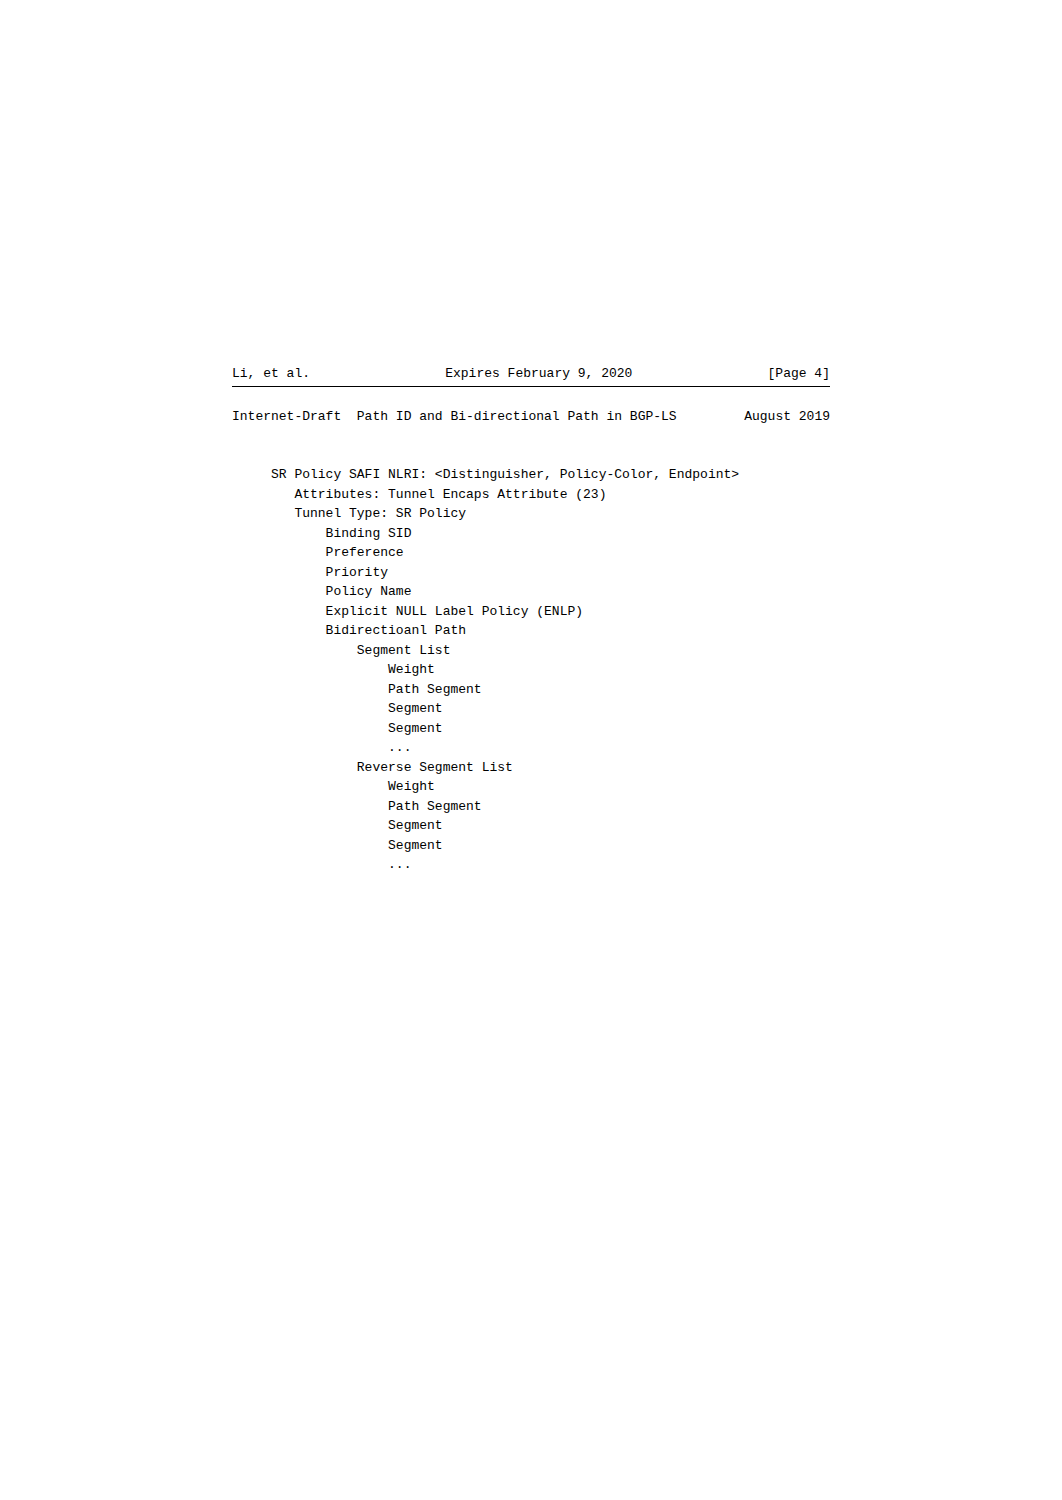Li, et al. Expires February 9, 2020 [Page 4]
Internet-Draft Path ID and Bi-directional Path in BGP-LS August 2019
     SR Policy SAFI NLRI: <Distinguisher, Policy-Color, Endpoint>
        Attributes: Tunnel Encaps Attribute (23)
        Tunnel Type: SR Policy
            Binding SID
            Preference
            Priority
            Policy Name
            Explicit NULL Label Policy (ENLP)
            Bidirectioanl Path
                Segment List
                    Weight
                    Path Segment
                    Segment
                    Segment
                    ...
                Reverse Segment List
                    Weight
                    Path Segment
                    Segment
                    Segment
                    ...